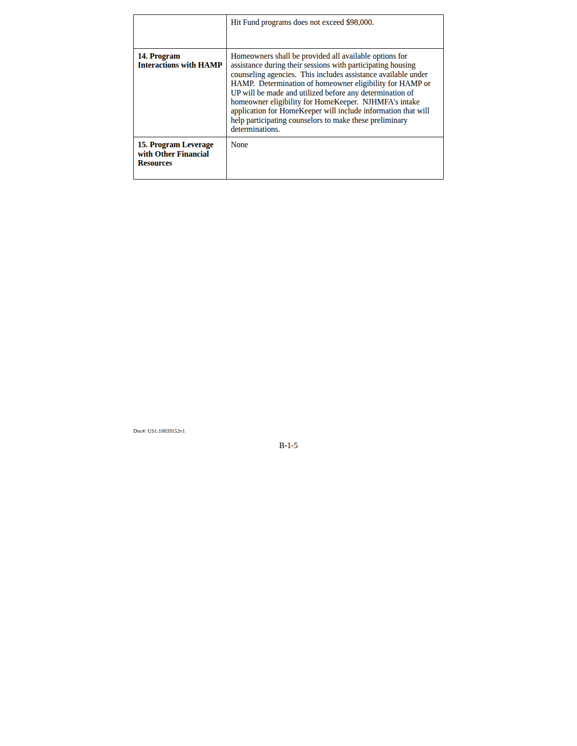| | Hit Fund programs does not exceed $98,000. |
| 14. Program Interactions with HAMP | Homeowners shall be provided all available options for assistance during their sessions with participating housing counseling agencies. This includes assistance available under HAMP. Determination of homeowner eligibility for HAMP or UP will be made and utilized before any determination of homeowner eligibility for HomeKeeper. NJHMFA's intake application for HomeKeeper will include information that will help participating counselors to make these preliminary determinations. |
| 15. Program Leverage with Other Financial Resources | None |
Doc#: US1:10039152v1
B-1-5